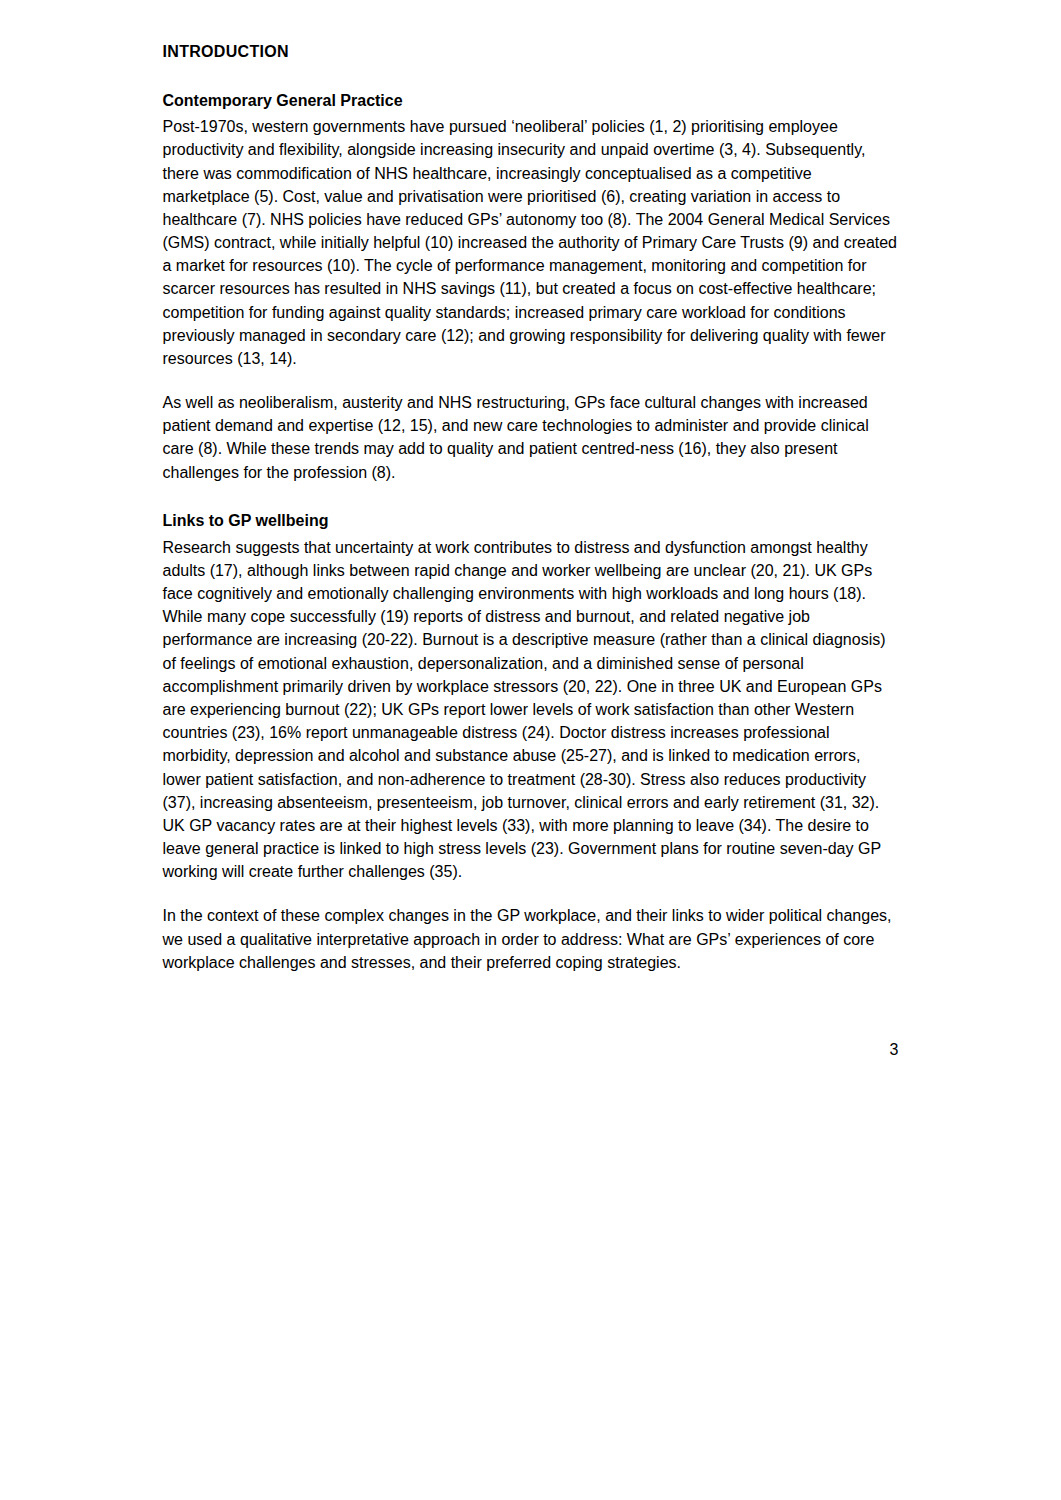INTRODUCTION
Contemporary General Practice
Post-1970s, western governments have pursued ‘neoliberal’ policies (1, 2) prioritising employee productivity and flexibility, alongside increasing insecurity and unpaid overtime (3, 4). Subsequently, there was commodification of NHS healthcare, increasingly conceptualised as a competitive marketplace (5). Cost, value and privatisation were prioritised (6), creating variation in access to healthcare (7). NHS policies have reduced GPs’ autonomy too (8). The 2004 General Medical Services (GMS) contract, while initially helpful (10) increased the authority of Primary Care Trusts (9) and created a market for resources (10). The cycle of performance management, monitoring and competition for scarcer resources has resulted in NHS savings (11), but created a focus on cost-effective healthcare; competition for funding against quality standards; increased primary care workload for conditions previously managed in secondary care (12); and growing responsibility for delivering quality with fewer resources (13, 14).
As well as neoliberalism, austerity and NHS restructuring, GPs face cultural changes with increased patient demand and expertise (12, 15), and new care technologies to administer and provide clinical care (8). While these trends may add to quality and patient centred-ness (16), they also present challenges for the profession (8).
Links to GP wellbeing
Research suggests that uncertainty at work contributes to distress and dysfunction amongst healthy adults (17), although links between rapid change and worker wellbeing are unclear (20, 21). UK GPs face cognitively and emotionally challenging environments with high workloads and long hours (18). While many cope successfully (19) reports of distress and burnout, and related negative job performance are increasing (20-22). Burnout is a descriptive measure (rather than a clinical diagnosis) of feelings of emotional exhaustion, depersonalization, and a diminished sense of personal accomplishment primarily driven by workplace stressors (20, 22). One in three UK and European GPs are experiencing burnout (22); UK GPs report lower levels of work satisfaction than other Western countries (23), 16% report unmanageable distress (24). Doctor distress increases professional morbidity, depression and alcohol and substance abuse (25-27), and is linked to medication errors, lower patient satisfaction, and non-adherence to treatment (28-30). Stress also reduces productivity (37), increasing absenteeism, presenteeism, job turnover, clinical errors and early retirement (31, 32). UK GP vacancy rates are at their highest levels (33), with more planning to leave (34). The desire to leave general practice is linked to high stress levels (23). Government plans for routine seven-day GP working will create further challenges (35).
In the context of these complex changes in the GP workplace, and their links to wider political changes, we used a qualitative interpretative approach in order to address: What are GPs’ experiences of core workplace challenges and stresses, and their preferred coping strategies.
3